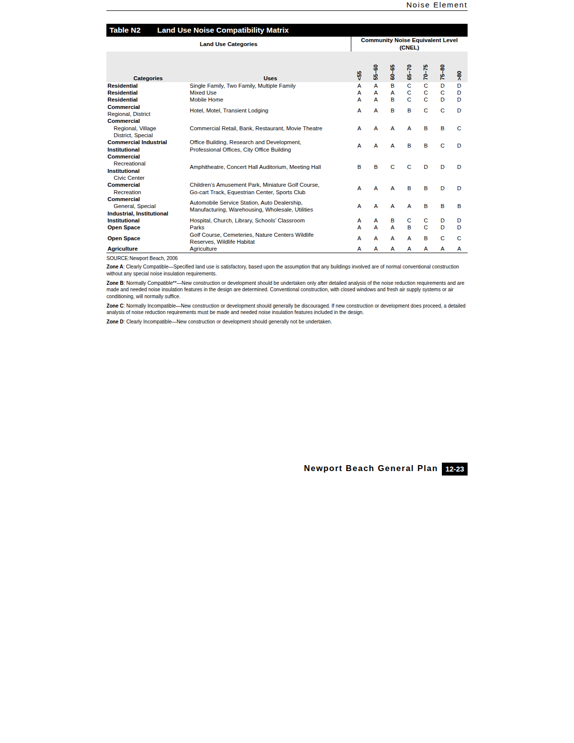Noise Element
Table N2 Land Use Noise Compatibility Matrix
| Land Use Categories | Community Noise Equivalent Level (CNEL) |
| --- | --- |
| Categories | Uses | <55 | 55–60 | 60–65 | 65–70 | 70–75 | 75–80 | >80 |
| Residential | Single Family, Two Family, Multiple Family | A | A | B | C | C | D | D |
| Residential | Mixed Use | A | A | A | C | C | C | D |
| Residential | Mobile Home | A | A | B | C | C | D | D |
| Commercial Regional, District | Hotel, Motel, Transient Lodging | A | A | B | B | C | C | D |
| Commercial Regional, Village District, Special | Commercial Retail, Bank, Restaurant, Movie Theatre | A | A | A | A | B | B | C |
| Commercial Industrial Institutional | Office Building, Research and Development, Professional Offices, City Office Building | A | A | A | B | B | C | D |
| Commercial Recreational Institutional Civic Center | Amphitheatre, Concert Hall Auditorium, Meeting Hall | B | B | C | C | D | D | D |
| Commercial Recreation | Children’s Amusement Park, Miniature Golf Course, Go-cart Track, Equestrian Center, Sports Club | A | A | A | B | B | D | D |
| Commercial General, Special Industrial, Institutional | Automobile Service Station, Auto Dealership, Manufacturing, Warehousing, Wholesale, Utilities | A | A | A | A | B | B | B |
| Institutional | Hospital, Church, Library, Schools’ Classroom | A | A | B | C | C | D | D |
| Open Space | Parks | A | A | A | B | C | D | D |
| Open Space | Golf Course, Cemeteries, Nature Centers Wildlife Reserves, Wildlife Habitat | A | A | A | A | B | C | C |
| Agriculture | Agriculture | A | A | A | A | A | A | A |
SOURCE: Newport Beach, 2006
Zone A: Clearly Compatible—Specified land use is satisfactory, based upon the assumption that any buildings involved are of normal conventional construction without any special noise insulation requirements.
Zone B: Normally Compatible**—New construction or development should be undertaken only after detailed analysis of the noise reduction requirements and are made and needed noise insulation features in the design are determined. Conventional construction, with closed windows and fresh air supply systems or air conditioning, will normally suffice.
Zone C: Normally Incompatible—New construction or development should generally be discouraged. If new construction or development does proceed, a detailed analysis of noise reduction requirements must be made and needed noise insulation features included in the design.
Zone D: Clearly Incompatible—New construction or development should generally not be undertaken.
Newport Beach General Plan
12-23